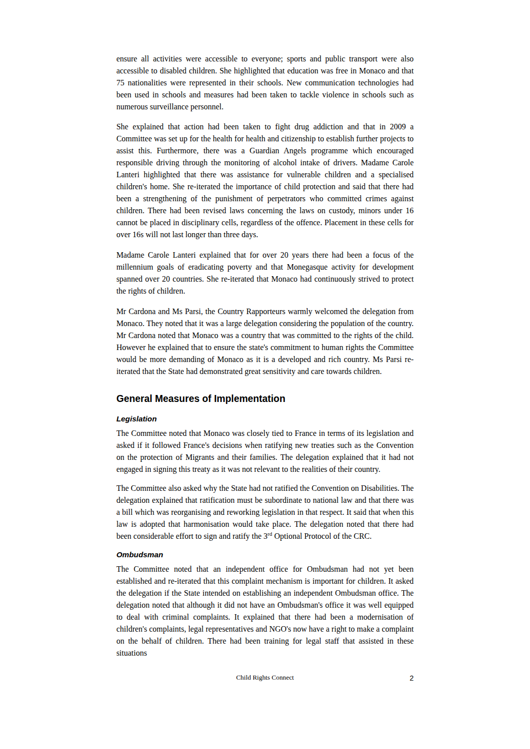ensure all activities were accessible to everyone; sports and public transport were also accessible to disabled children. She highlighted that education was free in Monaco and that 75 nationalities were represented in their schools. New communication technologies had been used in schools and measures had been taken to tackle violence in schools such as numerous surveillance personnel.
She explained that action had been taken to fight drug addiction and that in 2009 a Committee was set up for the health for health and citizenship to establish further projects to assist this. Furthermore, there was a Guardian Angels programme which encouraged responsible driving through the monitoring of alcohol intake of drivers. Madame Carole Lanteri highlighted that there was assistance for vulnerable children and a specialised children's home. She re-iterated the importance of child protection and said that there had been a strengthening of the punishment of perpetrators who committed crimes against children. There had been revised laws concerning the laws on custody, minors under 16 cannot be placed in disciplinary cells, regardless of the offence. Placement in these cells for over 16s will not last longer than three days.
Madame Carole Lanteri explained that for over 20 years there had been a focus of the millennium goals of eradicating poverty and that Monegasque activity for development spanned over 20 countries. She re-iterated that Monaco had continuously strived to protect the rights of children.
Mr Cardona and Ms Parsi, the Country Rapporteurs warmly welcomed the delegation from Monaco. They noted that it was a large delegation considering the population of the country. Mr Cardona noted that Monaco was a country that was committed to the rights of the child. However he explained that to ensure the state's commitment to human rights the Committee would be more demanding of Monaco as it is a developed and rich country. Ms Parsi re-iterated that the State had demonstrated great sensitivity and care towards children.
General Measures of Implementation
Legislation
The Committee noted that Monaco was closely tied to France in terms of its legislation and asked if it followed France's decisions when ratifying new treaties such as the Convention on the protection of Migrants and their families. The delegation explained that it had not engaged in signing this treaty as it was not relevant to the realities of their country.
The Committee also asked why the State had not ratified the Convention on Disabilities. The delegation explained that ratification must be subordinate to national law and that there was a bill which was reorganising and reworking legislation in that respect. It said that when this law is adopted that harmonisation would take place. The delegation noted that there had been considerable effort to sign and ratify the 3rd Optional Protocol of the CRC.
Ombudsman
The Committee noted that an independent office for Ombudsman had not yet been established and re-iterated that this complaint mechanism is important for children. It asked the delegation if the State intended on establishing an independent Ombudsman office. The delegation noted that although it did not have an Ombudsman's office it was well equipped to deal with criminal complaints. It explained that there had been a modernisation of children's complaints, legal representatives and NGO's now have a right to make a complaint on the behalf of children. There had been training for legal staff that assisted in these situations
Child Rights Connect 2